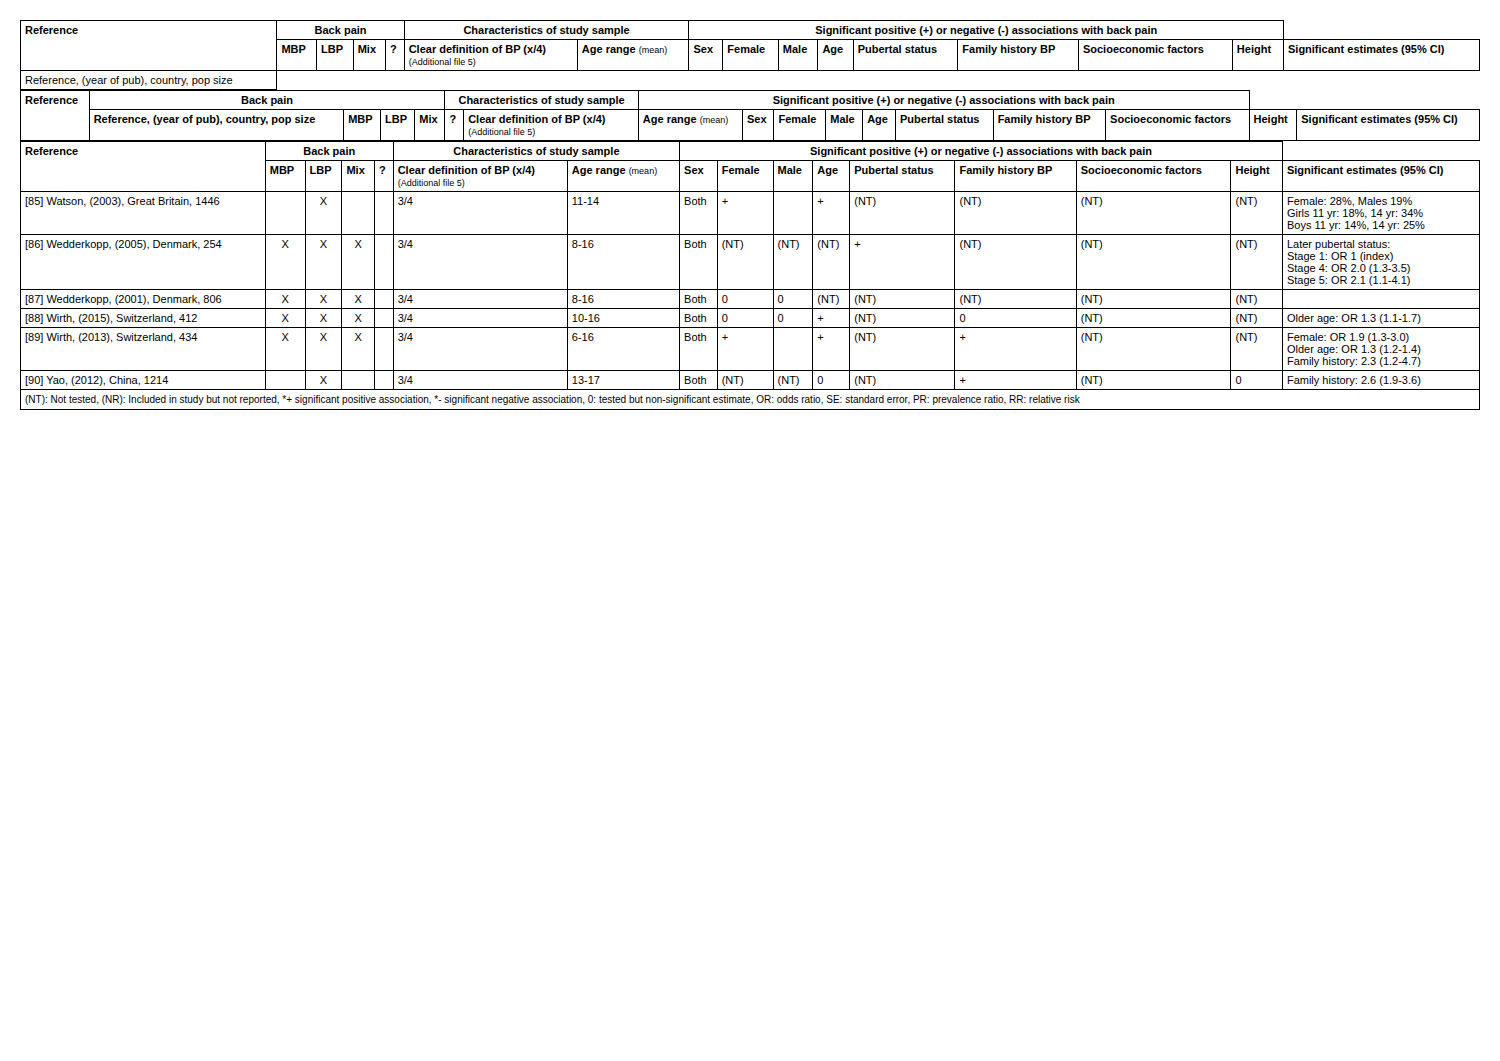| Reference | Back pain | Characteristics of study sample | Significant positive (+) or negative (-) associations with back pain |
| --- | --- | --- | --- |
| MBP | LBP | Mix | ? | Clear definition of BP (x/4) (Additional file 5) | Age range (mean) | Sex | Female | Male | Age | Pubertal status | Family history BP | Socioeconomic factors | Height | Significant estimates (95% CI) |
| Reference, (year of pub), country, pop size | |
| Reference | Back pain | Characteristics of study sample | Significant positive (+) or negative (-) associations with back pain |
| --- | --- | --- | --- |
| Reference, (year of pub), country, pop size | MBP | LBP | Mix | ? | Clear definition of BP (x/4) (Additional file 5) | Age range (mean) | Sex | Female | Male | Age | Pubertal status | Family history BP | Socioeconomic factors | Height | Significant estimates (95% CI) |
| Reference | Back pain | Characteristics of study sample | Significant positive (+) or negative (-) associations with back pain |
| --- | --- | --- | --- |
| MBP | LBP | Mix | ? | Clear definition of BP (x/4) (Additional file 5) | Age range (mean) | Sex | Female | Male | Age | Pubertal status | Family history BP | Socioeconomic factors | Height | Significant estimates (95% CI) |
| [85] Watson, (2003), Great Britain, 1446 | | X | | | 3/4 | 11-14 | Both | + | | + | (NT) | (NT) | (NT) | (NT) | Female: 28%, Males 19% Girls 11 yr: 18%, 14 yr: 34% Boys 11 yr: 14%, 14 yr: 25% |
| [86] Wedderkopp, (2005), Denmark, 254 | X | X | X | | 3/4 | 8-16 | Both | (NT) | (NT) | (NT) | + | (NT) | (NT) | (NT) | Later pubertal status: Stage 1: OR 1 (index) Stage 4: OR 2.0 (1.3-3.5) Stage 5: OR 2.1 (1.1-4.1) |
| [87] Wedderkopp, (2001), Denmark, 806 | X | X | X | | 3/4 | 8-16 | Both | 0 | 0 | (NT) | (NT) | (NT) | (NT) | (NT) | |
| [88] Wirth, (2015), Switzerland, 412 | X | X | X | | 3/4 | 10-16 | Both | 0 | 0 | + | (NT) | 0 | (NT) | (NT) | Older age: OR 1.3 (1.1-1.7) |
| [89] Wirth, (2013), Switzerland, 434 | X | X | X | | 3/4 | 6-16 | Both | + | | + | (NT) | + | (NT) | (NT) | Female: OR 1.9 (1.3-3.0) Older age: OR 1.3 (1.2-1.4) Family history: 2.3 (1.2-4.7) |
| [90] Yao, (2012), China, 1214 | | X | | | 3/4 | 13-17 | Both | (NT) | (NT) | 0 | (NT) | + | (NT) | 0 | Family history: 2.6 (1.9-3.6) |
(NT): Not tested, (NR): Included in study but not reported, *+ significant positive association, *- significant negative association, 0: tested but non-significant estimate, OR: odds ratio, SE: standard error, PR: prevalence ratio, RR: relative risk